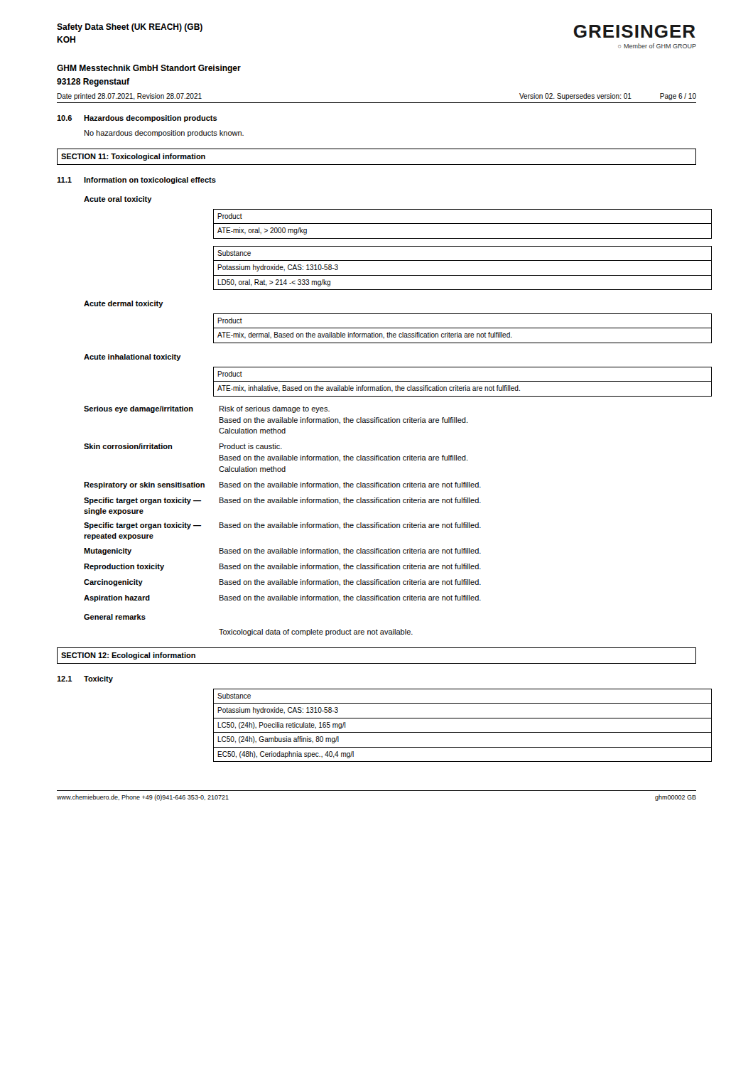Safety Data Sheet (UK REACH) (GB)
KOH
GREISINGER
Member of GHM GROUP
GHM Messtechnik GmbH Standort Greisinger
93128 Regenstauf
Date printed 28.07.2021, Revision 28.07.2021
Version 02. Supersedes version: 01 Page 6 / 10
10.6 Hazardous decomposition products
No hazardous decomposition products known.
SECTION 11: Toxicological information
11.1 Information on toxicological effects
Acute oral toxicity
| Product |
| ATE-mix, oral, > 2000 mg/kg |
| Substance |
| Potassium hydroxide, CAS: 1310-58-3 |
| LD50, oral, Rat, > 214 -< 333 mg/kg |
Acute dermal toxicity
| Product |
| ATE-mix, dermal, Based on the available information, the classification criteria are not fulfilled. |
Acute inhalational toxicity
| Product |
| ATE-mix, inhalative, Based on the available information, the classification criteria are not fulfilled. |
Serious eye damage/irritation
Risk of serious damage to eyes.
Based on the available information, the classification criteria are fulfilled.
Calculation method
Skin corrosion/irritation
Product is caustic.
Based on the available information, the classification criteria are fulfilled.
Calculation method
Respiratory or skin sensitisation
Based on the available information, the classification criteria are not fulfilled.
Specific target organ toxicity — single exposure
Based on the available information, the classification criteria are not fulfilled.
Specific target organ toxicity — repeated exposure
Based on the available information, the classification criteria are not fulfilled.
Mutagenicity
Based on the available information, the classification criteria are not fulfilled.
Reproduction toxicity
Based on the available information, the classification criteria are not fulfilled.
Carcinogenicity
Based on the available information, the classification criteria are not fulfilled.
Aspiration hazard
Based on the available information, the classification criteria are not fulfilled.
General remarks
Toxicological data of complete product are not available.
SECTION 12: Ecological information
12.1 Toxicity
| Substance |
| Potassium hydroxide, CAS: 1310-58-3 |
| LC50, (24h), Poecilia reticulate, 165 mg/l |
| LC50, (24h), Gambusia affinis, 80 mg/l |
| EC50, (48h), Ceriodaphnia spec., 40,4 mg/l |
www.chemiebuero.de, Phone +49 (0)941-646 353-0, 210721
ghm00002 GB